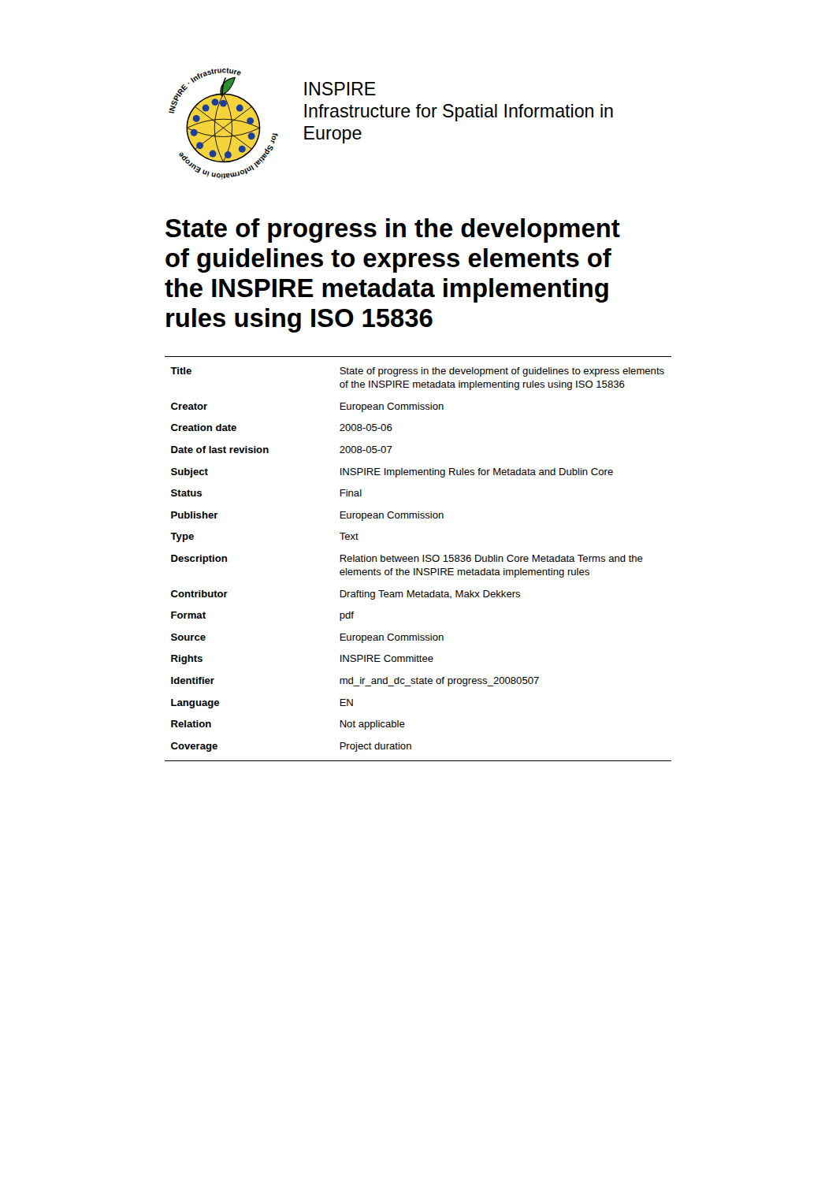INSPIRE · Infrastructure for Spatial Information in Europe
INSPIRE Infrastructure for Spatial Information in Europe
State of progress in the development of guidelines to express elements of the INSPIRE metadata implementing rules using ISO 15836
| Title | State of progress in the development of guidelines to express elements of the INSPIRE metadata implementing rules using ISO 15836 |
| Creator | European Commission |
| Creation date | 2008-05-06 |
| Date of last revision | 2008-05-07 |
| Subject | INSPIRE Implementing Rules for Metadata and Dublin Core |
| Status | Final |
| Publisher | European Commission |
| Type | Text |
| Description | Relation between ISO 15836 Dublin Core Metadata Terms and the elements of the INSPIRE metadata implementing rules |
| Contributor | Drafting Team Metadata, Makx Dekkers |
| Format | pdf |
| Source | European Commission |
| Rights | INSPIRE Committee |
| Identifier | md_ir_and_dc_state of progress_20080507 |
| Language | EN |
| Relation | Not applicable |
| Coverage | Project duration |